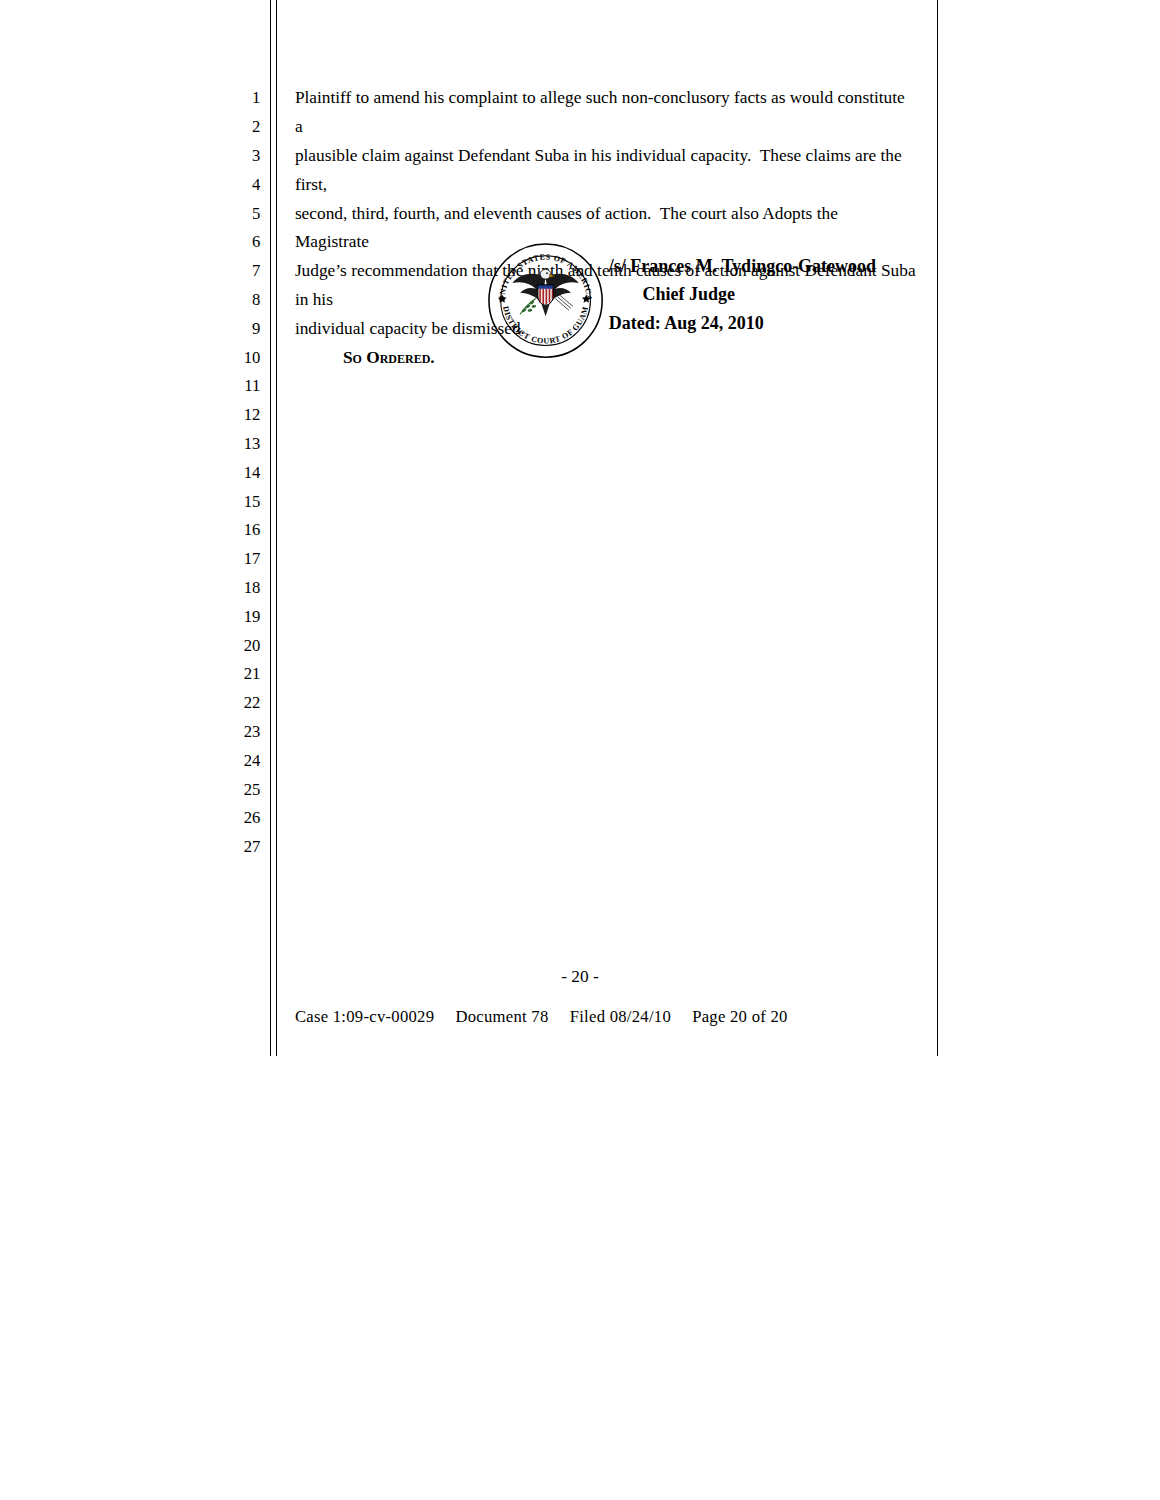1
2
3
4
5
6
7
8
9
10
11
12
13
14
15
16
17
18
19
20
21
22
23
24
25
26
27
Plaintiff to amend his complaint to allege such non-conclusory facts as would constitute a
plausible claim against Defendant Suba in his individual capacity. These claims are the first,
second, third, fourth, and eleventh causes of action. The court also Adopts the Magistrate
Judge’s recommendation that the ninth and tenth causes of action against Defendant Suba in his
individual capacity be dismissed.
So Ordered.
UNITED STATES OF AMERICA DISTRICT COURT OF GUAM
/s/ Frances M. Tydingco-Gatewood
Chief Judge
Dated: Aug 24, 2010
- 20 -
Case 1:09-cv-00029 Document 78 Filed 08/24/10 Page 20 of 20